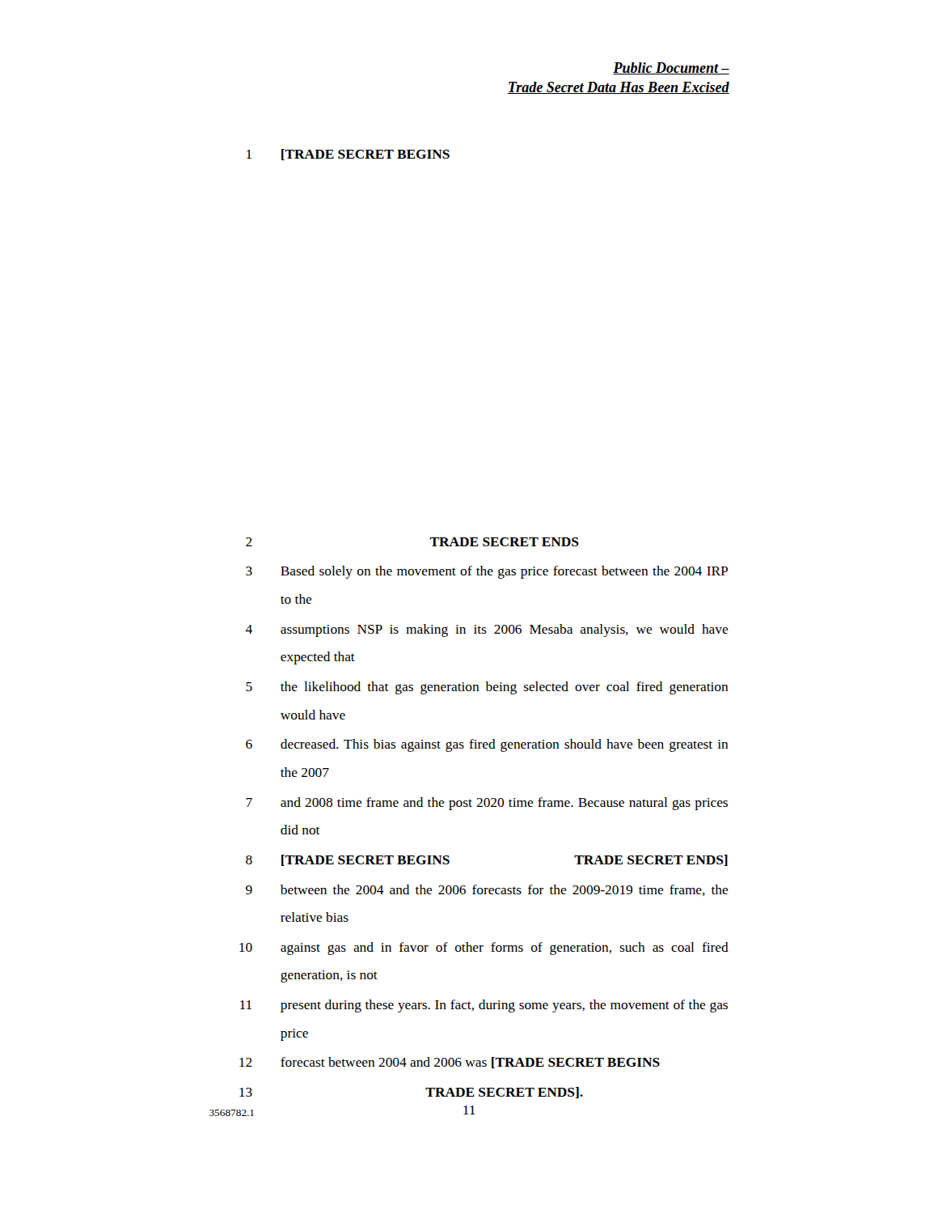Public Document –
Trade Secret Data Has Been Excised
| 1 | [TRADE SECRET BEGINS |
| 2 | TRADE SECRET ENDS |
| 3 | Based solely on the movement of the gas price forecast between the 2004 IRP to the |
| 4 | assumptions NSP is making in its 2006 Mesaba analysis, we would have expected that |
| 5 | the likelihood that gas generation being selected over coal fired generation would have |
| 6 | decreased. This bias against gas fired generation should have been greatest in the 2007 |
| 7 | and 2008 time frame and the post 2020 time frame. Because natural gas prices did not |
| 8 | [TRADE SECRET BEGINS TRADE SECRET ENDS] |
| 9 | between the 2004 and the 2006 forecasts for the 2009-2019 time frame, the relative bias |
| 10 | against gas and in favor of other forms of generation, such as coal fired generation, is not |
| 11 | present during these years. In fact, during some years, the movement of the gas price |
| 12 | forecast between 2004 and 2006 was [TRADE SECRET BEGINS |
| 13 | TRADE SECRET ENDS]. |
3568782.1
11